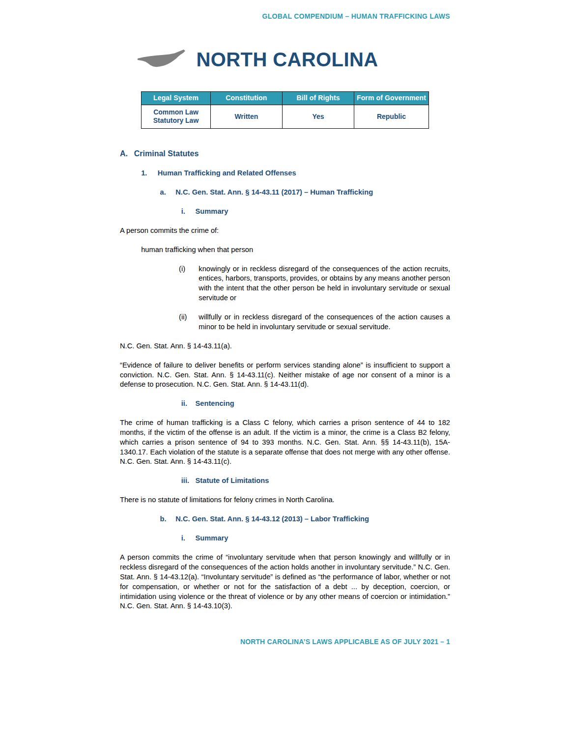GLOBAL COMPENDIUM – HUMAN TRAFFICKING LAWS
NORTH CAROLINA
| Legal System | Constitution | Bill of Rights | Form of Government |
| --- | --- | --- | --- |
| Common Law Statutory Law | Written | Yes | Republic |
A. Criminal Statutes
1. Human Trafficking and Related Offenses
a. N.C. Gen. Stat. Ann. § 14-43.11 (2017) – Human Trafficking
i. Summary
A person commits the crime of:
human trafficking when that person
(i) knowingly or in reckless disregard of the consequences of the action recruits, entices, harbors, transports, provides, or obtains by any means another person with the intent that the other person be held in involuntary servitude or sexual servitude or
(ii) willfully or in reckless disregard of the consequences of the action causes a minor to be held in involuntary servitude or sexual servitude.
N.C. Gen. Stat. Ann. § 14-43.11(a).
“Evidence of failure to deliver benefits or perform services standing alone” is insufficient to support a conviction. N.C. Gen. Stat. Ann. § 14-43.11(c). Neither mistake of age nor consent of a minor is a defense to prosecution. N.C. Gen. Stat. Ann. § 14-43.11(d).
ii. Sentencing
The crime of human trafficking is a Class C felony, which carries a prison sentence of 44 to 182 months, if the victim of the offense is an adult. If the victim is a minor, the crime is a Class B2 felony, which carries a prison sentence of 94 to 393 months. N.C. Gen. Stat. Ann. §§ 14-43.11(b), 15A-1340.17. Each violation of the statute is a separate offense that does not merge with any other offense. N.C. Gen. Stat. Ann. § 14-43.11(c).
iii. Statute of Limitations
There is no statute of limitations for felony crimes in North Carolina.
b. N.C. Gen. Stat. Ann. § 14-43.12 (2013) – Labor Trafficking
i. Summary
A person commits the crime of “involuntary servitude when that person knowingly and willfully or in reckless disregard of the consequences of the action holds another in involuntary servitude.” N.C. Gen. Stat. Ann. § 14-43.12(a). “Involuntary servitude” is defined as “the performance of labor, whether or not for compensation, or whether or not for the satisfaction of a debt ... by deception, coercion, or intimidation using violence or the threat of violence or by any other means of coercion or intimidation.” N.C. Gen. Stat. Ann. § 14-43.10(3).
NORTH CAROLINA’S LAWS APPLICABLE AS OF JULY 2021 – 1